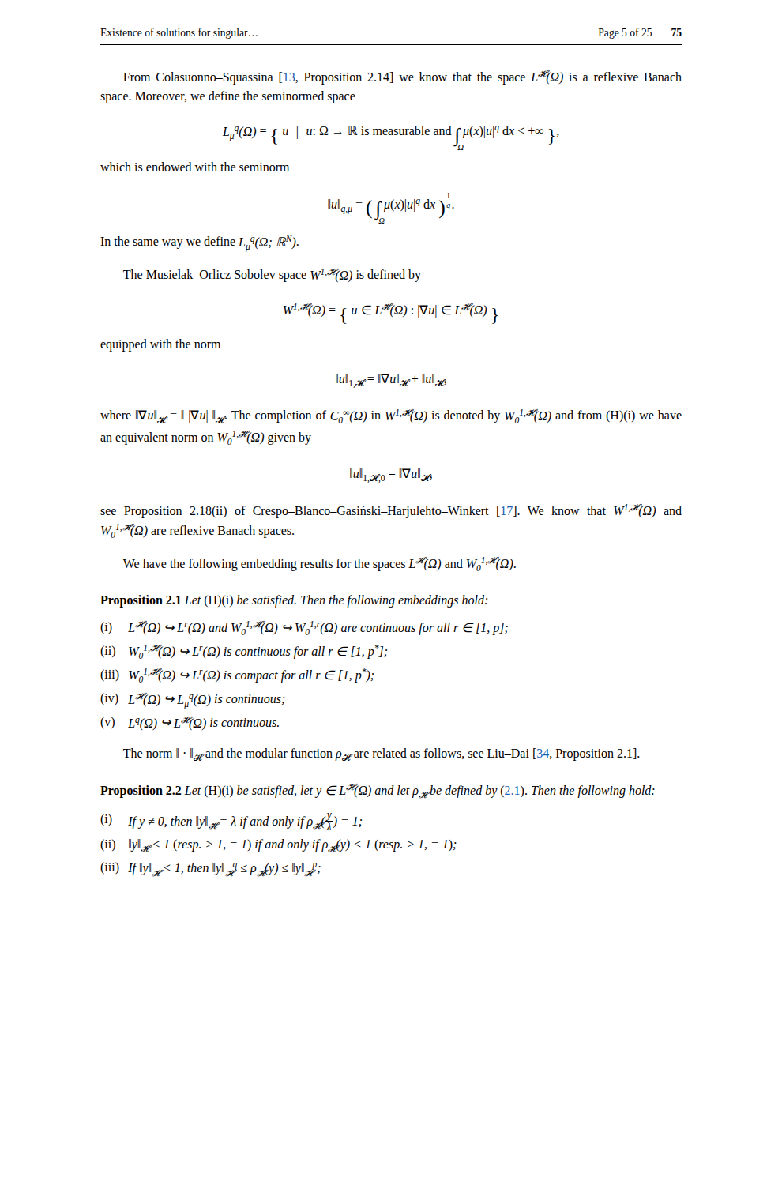Existence of solutions for singular… Page 5 of 25 75
From Colasuonno–Squassina [13, Proposition 2.14] we know that the space L𝓗(Ω) is a reflexive Banach space. Moreover, we define the seminormed space
Lμq(Ω) = { u | u: Ω → ℝ is measurable and ∫Ω μ(x)|u|q dx < +∞ },
which is endowed with the seminorm
‖u‖q,μ = ( ∫Ω μ(x)|u|q dx )1 q.
In the same way we define Lμq(Ω; ℝN).
The Musielak–Orlicz Sobolev space W1,𝓗(Ω) is defined by
W1,𝓗(Ω) = { u ∈ L𝓗(Ω) : |∇u| ∈ L𝓗(Ω) }
equipped with the norm
‖u‖1,𝓗 = ‖∇u‖𝓗 + ‖u‖𝓗,
where ‖∇u‖𝓗 = ‖ |∇u| ‖𝓗. The completion of C0∞(Ω) in W1,𝓗(Ω) is denoted by W01,𝓗(Ω) and from (H)(i) we have an equivalent norm on W01,𝓗(Ω) given by
‖u‖1,𝓗,0 = ‖∇u‖𝓗,
see Proposition 2.18(ii) of Crespo–Blanco–Gasiński–Harjulehto–Winkert [17]. We know that W1,𝓗(Ω) and W01,𝓗(Ω) are reflexive Banach spaces.
We have the following embedding results for the spaces L𝓗(Ω) and W01,𝓗(Ω).
Proposition 2.1 Let (H)(i) be satisfied. Then the following embeddings hold:
(i) L𝓗(Ω) ↪ Lr(Ω) and W01,𝓗(Ω) ↪ W01,r(Ω) are continuous for all r ∈ [1, p];
(ii) W01,𝓗(Ω) ↪ Lr(Ω) is continuous for all r ∈ [1, p*];
(iii) W01,𝓗(Ω) ↪ Lr(Ω) is compact for all r ∈ [1, p*);
(iv) L𝓗(Ω) ↪ Lμq(Ω) is continuous;
(v) Lq(Ω) ↪ L𝓗(Ω) is continuous.
The norm ‖ · ‖𝓗 and the modular function ρ𝓗 are related as follows, see Liu–Dai [34, Proposition 2.1].
Proposition 2.2 Let (H)(i) be satisfied, let y ∈ L𝓗(Ω) and let ρ𝓗 be defined by (2.1). Then the following hold:
(i) If y ≠ 0, then ‖y‖𝓗 = λ if and only if ρ𝓗(yλ) = 1;
(ii) ‖y‖𝓗 < 1 (resp. > 1, = 1) if and only if ρ𝓗(y) < 1 (resp. > 1, = 1);
(iii) If ‖y‖𝓗 < 1, then ‖y‖𝓗q ≤ ρ𝓗(y) ≤ ‖y‖𝓗p;